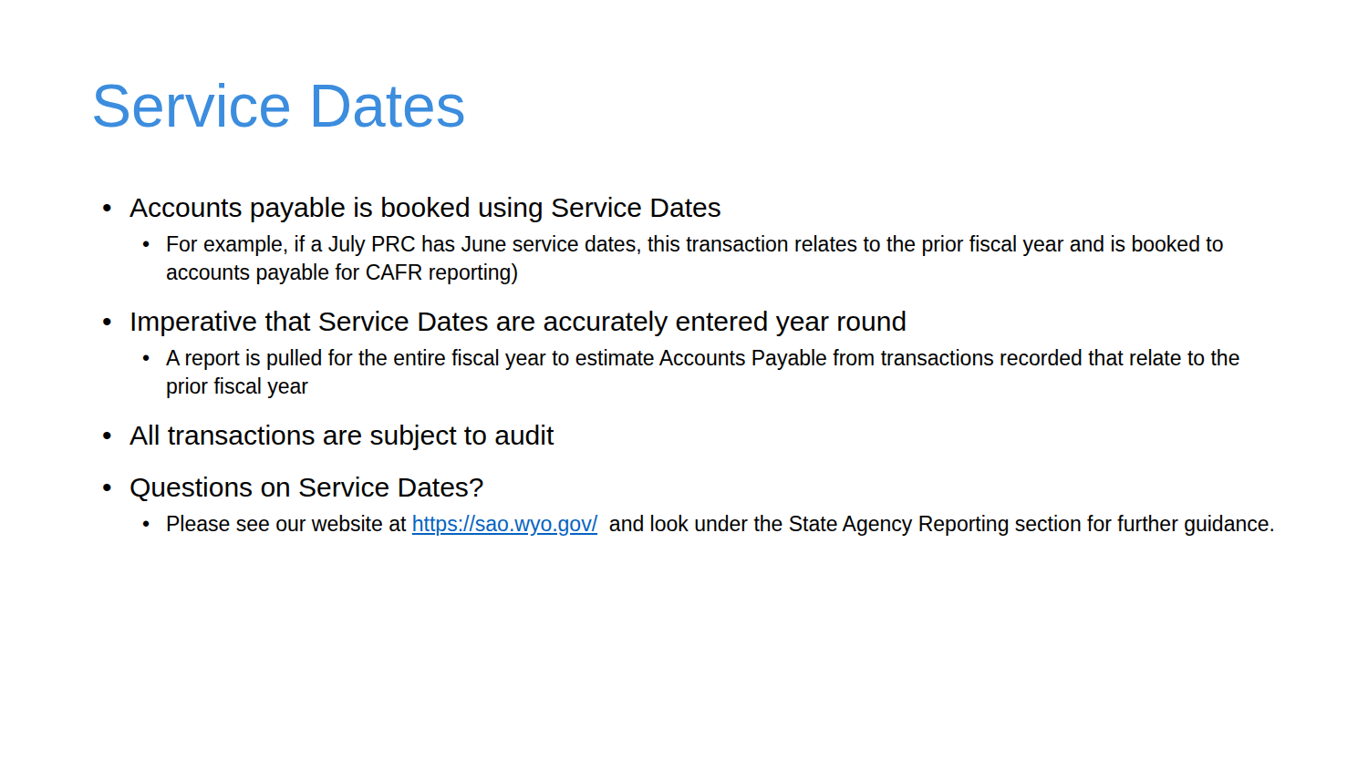Service Dates
Accounts payable is booked using Service Dates
For example, if a July PRC has June service dates, this transaction relates to the prior fiscal year and is booked to accounts payable for CAFR reporting)
Imperative that Service Dates are accurately entered year round
A report is pulled for the entire fiscal year to estimate Accounts Payable from transactions recorded that relate to the prior fiscal year
All transactions are subject to audit
Questions on Service Dates?
Please see our website at https://sao.wyo.gov/ and look under the State Agency Reporting section for further guidance.